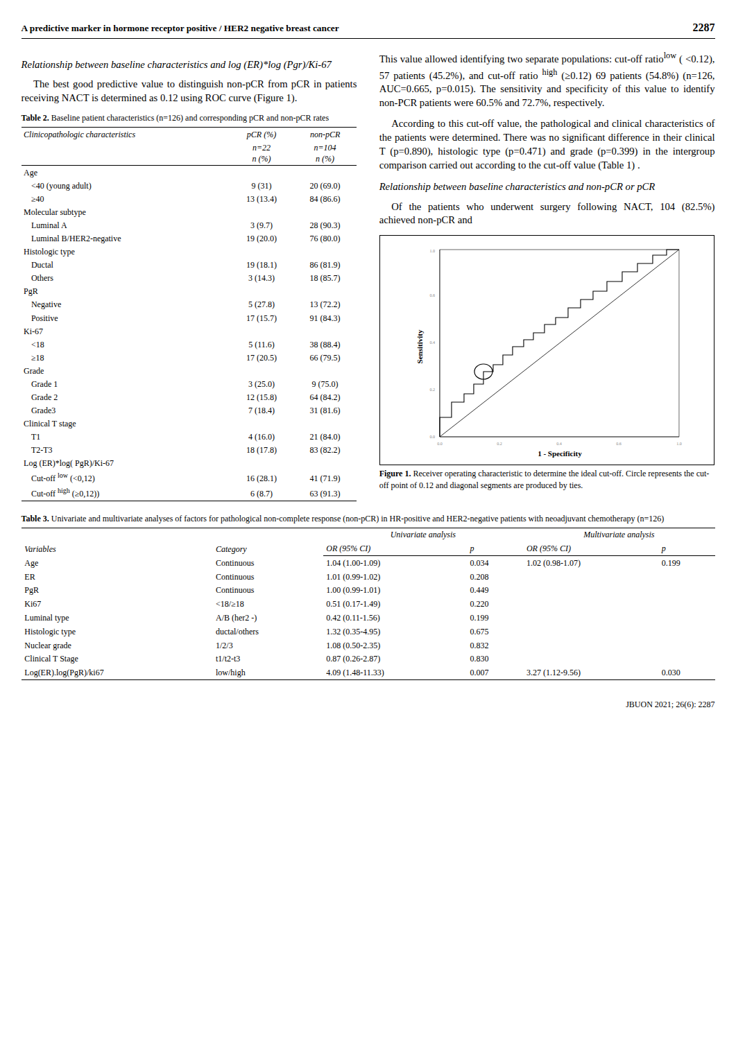A predictive marker in hormone receptor positive / HER2 negative breast cancer 2287
Relationship between baseline characteristics and log (ER)*log (Pgr)/Ki-67
The best good predictive value to distinguish non-pCR from pCR in patients receiving NACT is determined as 0.12 using ROC curve (Figure 1).
Table 2. Baseline patient characteristics (n=126) and corresponding pCR and non-pCR rates
| Clinicopathologic characteristics | pCR (%) | non-pCR |
| --- | --- | --- |
| | n=22 n (%) | n=104 n (%) |
| Age | | |
| <40 (young adult) | 9 (31) | 20 (69.0) |
| ≥40 | 13 (13.4) | 84 (86.6) |
| Molecular subtype | | |
| Luminal A | 3 (9.7) | 28 (90.3) |
| Luminal B/HER2-negative | 19 (20.0) | 76 (80.0) |
| Histologic type | | |
| Ductal | 19 (18.1) | 86 (81.9) |
| Others | 3 (14.3) | 18 (85.7) |
| PgR | | |
| Negative | 5 (27.8) | 13 (72.2) |
| Positive | 17 (15.7) | 91 (84.3) |
| Ki-67 | | |
| <18 | 5 (11.6) | 38 (88.4) |
| ≥18 | 17 (20.5) | 66 (79.5) |
| Grade | | |
| Grade 1 | 3 (25.0) | 9 (75.0) |
| Grade 2 | 12 (15.8) | 64 (84.2) |
| Grade3 | 7 (18.4) | 31 (81.6) |
| Clinical T stage | | |
| T1 | 4 (16.0) | 21 (84.0) |
| T2-T3 | 18 (17.8) | 83 (82.2) |
| Log (ER)*log( PgR)/Ki-67 | | |
| Cut-off low (<0,12) | 16 (28.1) | 41 (71.9) |
| Cut-off high (≥0,12)) | 6 (8.7) | 63 (91.3) |
This value allowed identifying two separate populations: cut-off ratiolow ( <0.12), 57 patients (45.2%), and cut-off ratio high (≥0.12) 69 patients (54.8%) (n=126, AUC=0.665, p=0.015). The sensitivity and specificity of this value to identify non-PCR patients were 60.5% and 72.7%, respectively.
According to this cut-off value, the pathological and clinical characteristics of the patients were determined. There was no significant difference in their clinical T (p=0.890), histologic type (p=0.471) and grade (p=0.399) in the intergroup comparison carried out according to the cut-off value (Table 1) .
Relationship between baseline characteristics and non-pCR or pCR
Of the patients who underwent surgery following NACT, 104 (82.5%) achieved non-pCR and
Sensitivity 1 - Specificity 0.0 0.2 0.4 0.6 1.0 0.0 0.2 0.4 0.6 1.0
Figure 1. Receiver operating characteristic to determine the ideal cut-off. Circle represents the cut-off point of 0.12 and diagonal segments are produced by ties.
Table 3. Univariate and multivariate analyses of factors for pathological non-complete response (non-pCR) in HR-positive and HER2-negative patients with neoadjuvant chemotherapy (n=126)
| Variables | Category | Univariate analysis | Multivariate analysis |
| --- | --- | --- | --- |
| OR (95% CI) | p | OR (95% CI) | p |
| Age | Continuous | 1.04 (1.00-1.09) | 0.034 | 1.02 (0.98-1.07) | 0.199 |
| ER | Continuous | 1.01 (0.99-1.02) | 0.208 | | |
| PgR | Continuous | 1.00 (0.99-1.01) | 0.449 | | |
| Ki67 | <18/≥18 | 0.51 (0.17-1.49) | 0.220 | | |
| Luminal type | A/B (her2 -) | 0.42 (0.11-1.56) | 0.199 | | |
| Histologic type | ductal/others | 1.32 (0.35-4.95) | 0.675 | | |
| Nuclear grade | 1/2/3 | 1.08 (0.50-2.35) | 0.832 | | |
| Clinical T Stage | t1/t2-t3 | 0.87 (0.26-2.87) | 0.830 | | |
| Log(ER).log(PgR)/ki67 | low/high | 4.09 (1.48-11.33) | 0.007 | 3.27 (1.12-9.56) | 0.030 |
JBUON 2021; 26(6): 2287